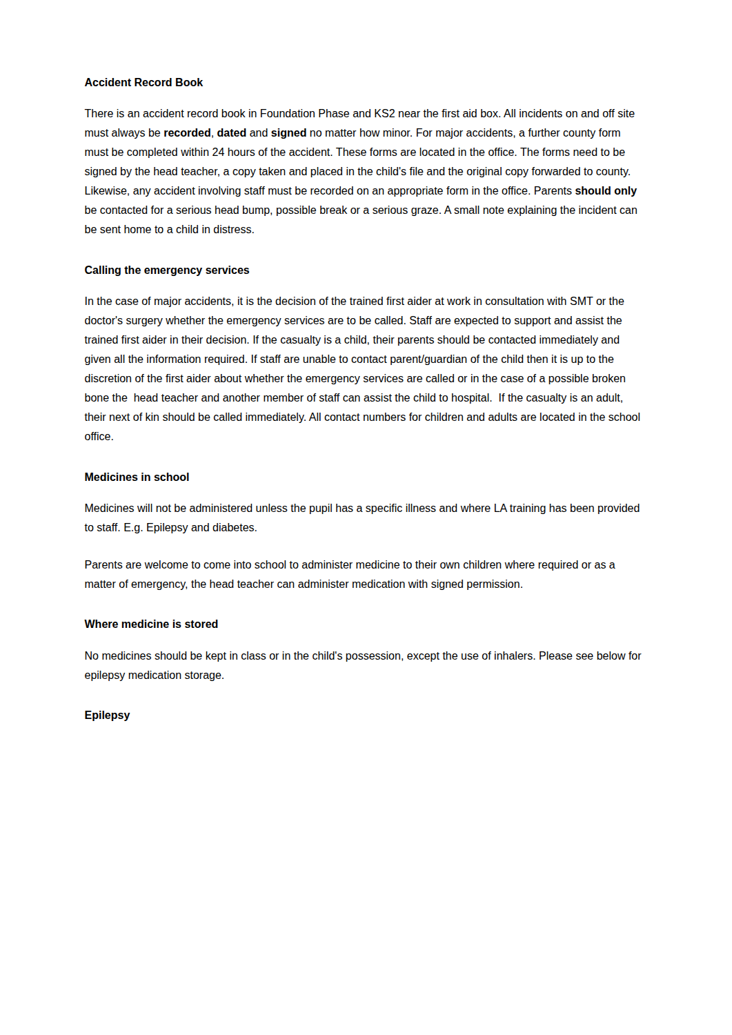Accident Record Book
There is an accident record book in Foundation Phase and KS2 near the first aid box. All incidents on and off site must always be recorded, dated and signed no matter how minor. For major accidents, a further county form must be completed within 24 hours of the accident. These forms are located in the office. The forms need to be signed by the head teacher, a copy taken and placed in the child's file and the original copy forwarded to county. Likewise, any accident involving staff must be recorded on an appropriate form in the office. Parents should only be contacted for a serious head bump, possible break or a serious graze. A small note explaining the incident can be sent home to a child in distress.
Calling the emergency services
In the case of major accidents, it is the decision of the trained first aider at work in consultation with SMT or the doctor's surgery whether the emergency services are to be called. Staff are expected to support and assist the trained first aider in their decision. If the casualty is a child, their parents should be contacted immediately and given all the information required. If staff are unable to contact parent/guardian of the child then it is up to the discretion of the first aider about whether the emergency services are called or in the case of a possible broken bone the head teacher and another member of staff can assist the child to hospital. If the casualty is an adult, their next of kin should be called immediately. All contact numbers for children and adults are located in the school office.
Medicines in school
Medicines will not be administered unless the pupil has a specific illness and where LA training has been provided to staff. E.g. Epilepsy and diabetes.
Parents are welcome to come into school to administer medicine to their own children where required or as a matter of emergency, the head teacher can administer medication with signed permission.
Where medicine is stored
No medicines should be kept in class or in the child's possession, except the use of inhalers. Please see below for epilepsy medication storage.
Epilepsy